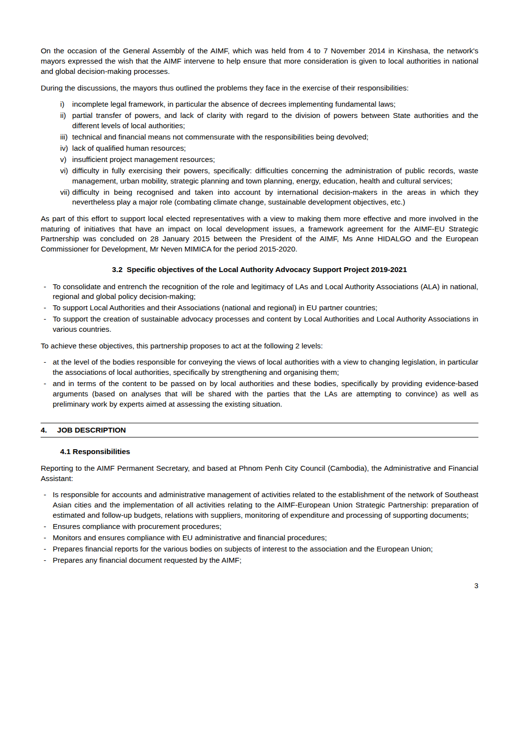On the occasion of the General Assembly of the AIMF, which was held from 4 to 7 November 2014 in Kinshasa, the network's mayors expressed the wish that the AIMF intervene to help ensure that more consideration is given to local authorities in national and global decision-making processes.
During the discussions, the mayors thus outlined the problems they face in the exercise of their responsibilities:
i) incomplete legal framework, in particular the absence of decrees implementing fundamental laws;
ii) partial transfer of powers, and lack of clarity with regard to the division of powers between State authorities and the different levels of local authorities;
iii) technical and financial means not commensurate with the responsibilities being devolved;
iv) lack of qualified human resources;
v) insufficient project management resources;
vi) difficulty in fully exercising their powers, specifically: difficulties concerning the administration of public records, waste management, urban mobility, strategic planning and town planning, energy, education, health and cultural services;
vii) difficulty in being recognised and taken into account by international decision-makers in the areas in which they nevertheless play a major role (combating climate change, sustainable development objectives, etc.)
As part of this effort to support local elected representatives with a view to making them more effective and more involved in the maturing of initiatives that have an impact on local development issues, a framework agreement for the AIMF-EU Strategic Partnership was concluded on 28 January 2015 between the President of the AIMF, Ms Anne HIDALGO and the European Commissioner for Development, Mr Neven MIMICA for the period 2015-2020.
3.2 Specific objectives of the Local Authority Advocacy Support Project 2019-2021
-To consolidate and entrench the recognition of the role and legitimacy of LAs and Local Authority Associations (ALA) in national, regional and global policy decision-making;
-To support Local Authorities and their Associations (national and regional) in EU partner countries;
-To support the creation of sustainable advocacy processes and content by Local Authorities and Local Authority Associations in various countries.
To achieve these objectives, this partnership proposes to act at the following 2 levels:
-at the level of the bodies responsible for conveying the views of local authorities with a view to changing legislation, in particular the associations of local authorities, specifically by strengthening and organising them;
-and in terms of the content to be passed on by local authorities and these bodies, specifically by providing evidence-based arguments (based on analyses that will be shared with the parties that the LAs are attempting to convince) as well as preliminary work by experts aimed at assessing the existing situation.
4. JOB DESCRIPTION
4.1 Responsibilities
Reporting to the AIMF Permanent Secretary, and based at Phnom Penh City Council (Cambodia), the Administrative and Financial Assistant:
-Is responsible for accounts and administrative management of activities related to the establishment of the network of Southeast Asian cities and the implementation of all activities relating to the AIMF-European Union Strategic Partnership: preparation of estimated and follow-up budgets, relations with suppliers, monitoring of expenditure and processing of supporting documents;
-Ensures compliance with procurement procedures;
-Monitors and ensures compliance with EU administrative and financial procedures;
-Prepares financial reports for the various bodies on subjects of interest to the association and the European Union;
-Prepares any financial document requested by the AIMF;
3